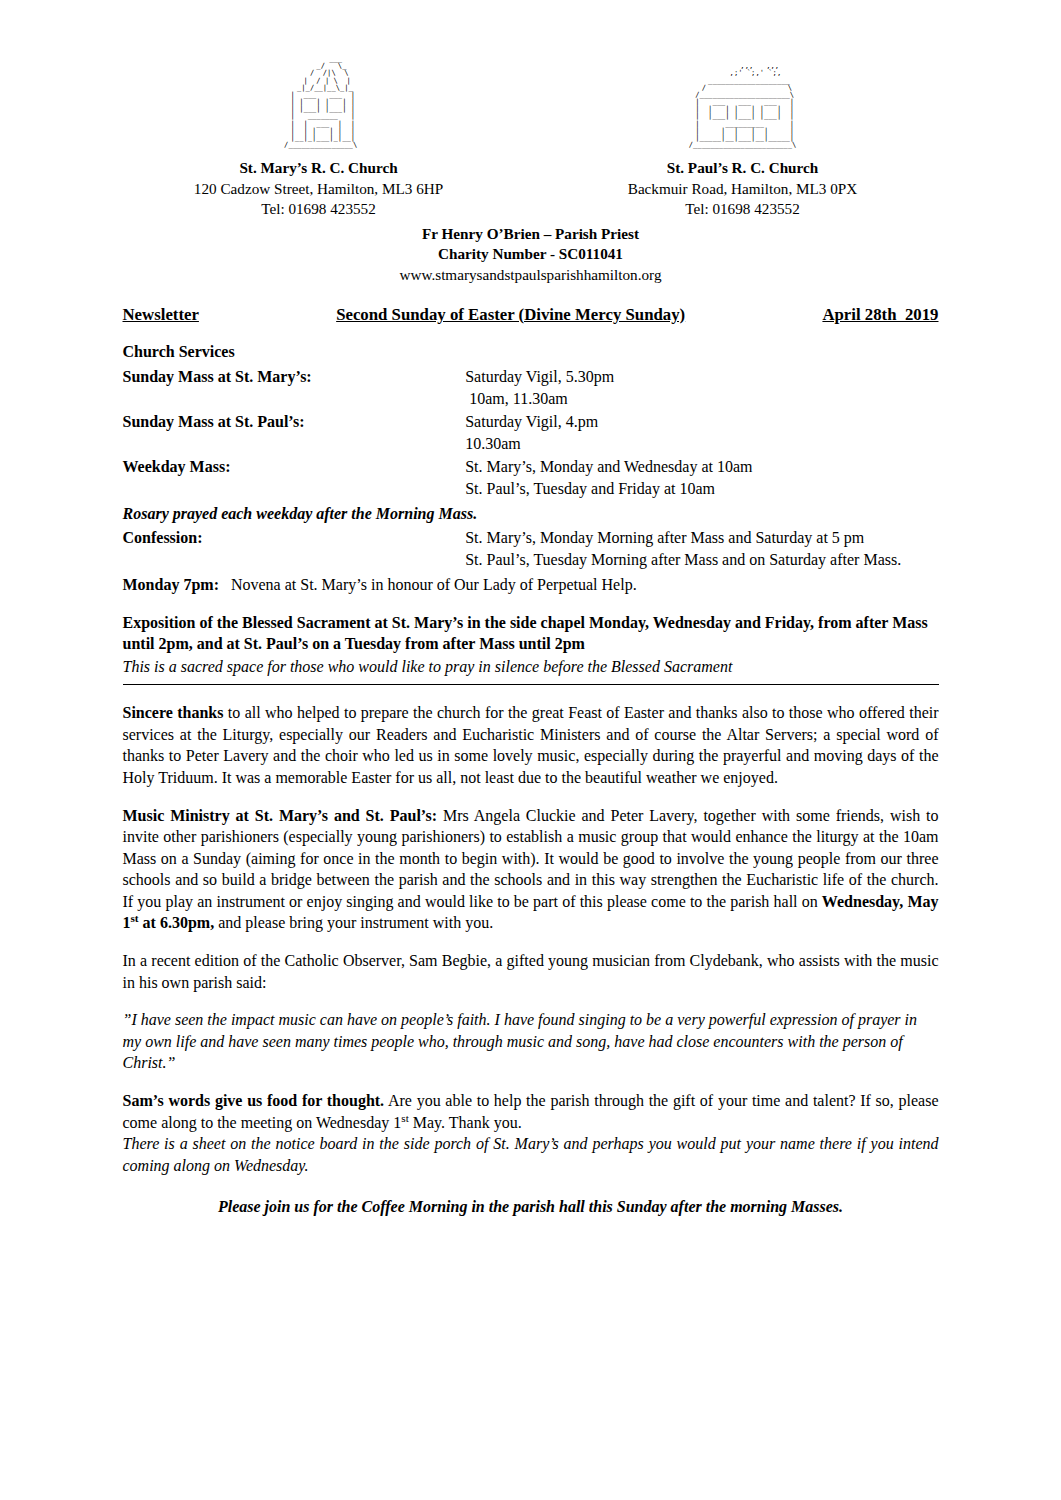___ _/ \_ / /|\ \ | / | \ | _|_/__|__\_|_ | ___ ___ | | | | | | | | |___| |___| | | _______ | | | ___ | | | | | | | | |__|_|___|_|__| /_______________\
St. Mary’s R. C. Church
120 Cadzow Street, Hamilton, ML3 6HP
Tel: 01698 423552
,,, ,,, ,;' `;,' `;, ___________________ / \ /_____________________\ | ___ ___ ___ | | | | | | | | | | |___| |___| |___| | | _________ | | | | | | | |_____|__|___|__|_____| /_______________________\
St. Paul’s R. C. Church
Backmuir Road, Hamilton, ML3 0PX
Tel: 01698 423552
Fr Henry O’Brien – Parish Priest Charity Number - SC011041 www.stmarysandstpaulsparishhamilton.org
Newsletter Second Sunday of Easter (Divine Mercy Sunday) April 28th 2019
Church Services
| Sunday Mass at St. Mary’s: | Saturday Vigil, 5.30pm |
| | 10am, 11.30am |
| Sunday Mass at St. Paul’s: | Saturday Vigil, 4.pm |
| | 10.30am |
| Weekday Mass: | St. Mary’s, Monday and Wednesday at 10am |
| | St. Paul’s, Tuesday and Friday at 10am |
Rosary prayed each weekday after the Morning Mass.
| Confession: | St. Mary’s, Monday Morning after Mass and Saturday at 5 pm |
| | St. Paul’s, Tuesday Morning after Mass and on Saturday after Mass. |
Monday 7pm: Novena at St. Mary’s in honour of Our Lady of Perpetual Help.
Exposition of the Blessed Sacrament at St. Mary’s in the side chapel Monday, Wednesday and Friday, from after Mass until 2pm, and at St. Paul’s on a Tuesday from after Mass until 2pm This is a sacred space for those who would like to pray in silence before the Blessed Sacrament
Sincere thanks to all who helped to prepare the church for the great Feast of Easter and thanks also to those who offered their services at the Liturgy, especially our Readers and Eucharistic Ministers and of course the Altar Servers; a special word of thanks to Peter Lavery and the choir who led us in some lovely music, especially during the prayerful and moving days of the Holy Triduum. It was a memorable Easter for us all, not least due to the beautiful weather we enjoyed.
Music Ministry at St. Mary’s and St. Paul’s: Mrs Angela Cluckie and Peter Lavery, together with some friends, wish to invite other parishioners (especially young parishioners) to establish a music group that would enhance the liturgy at the 10am Mass on a Sunday (aiming for once in the month to begin with). It would be good to involve the young people from our three schools and so build a bridge between the parish and the schools and in this way strengthen the Eucharistic life of the church. If you play an instrument or enjoy singing and would like to be part of this please come to the parish hall on Wednesday, May 1st at 6.30pm, and please bring your instrument with you.
In a recent edition of the Catholic Observer, Sam Begbie, a gifted young musician from Clydebank, who assists with the music in his own parish said:
”I have seen the impact music can have on people’s faith. I have found singing to be a very powerful expression of prayer in my own life and have seen many times people who, through music and song, have had close encounters with the person of Christ.”
Sam’s words give us food for thought. Are you able to help the parish through the gift of your time and talent? If so, please come along to the meeting on Wednesday 1st May. Thank you.
There is a sheet on the notice board in the side porch of St. Mary’s and perhaps you would put your name there if you intend coming along on Wednesday.
Please join us for the Coffee Morning in the parish hall this Sunday after the morning Masses.